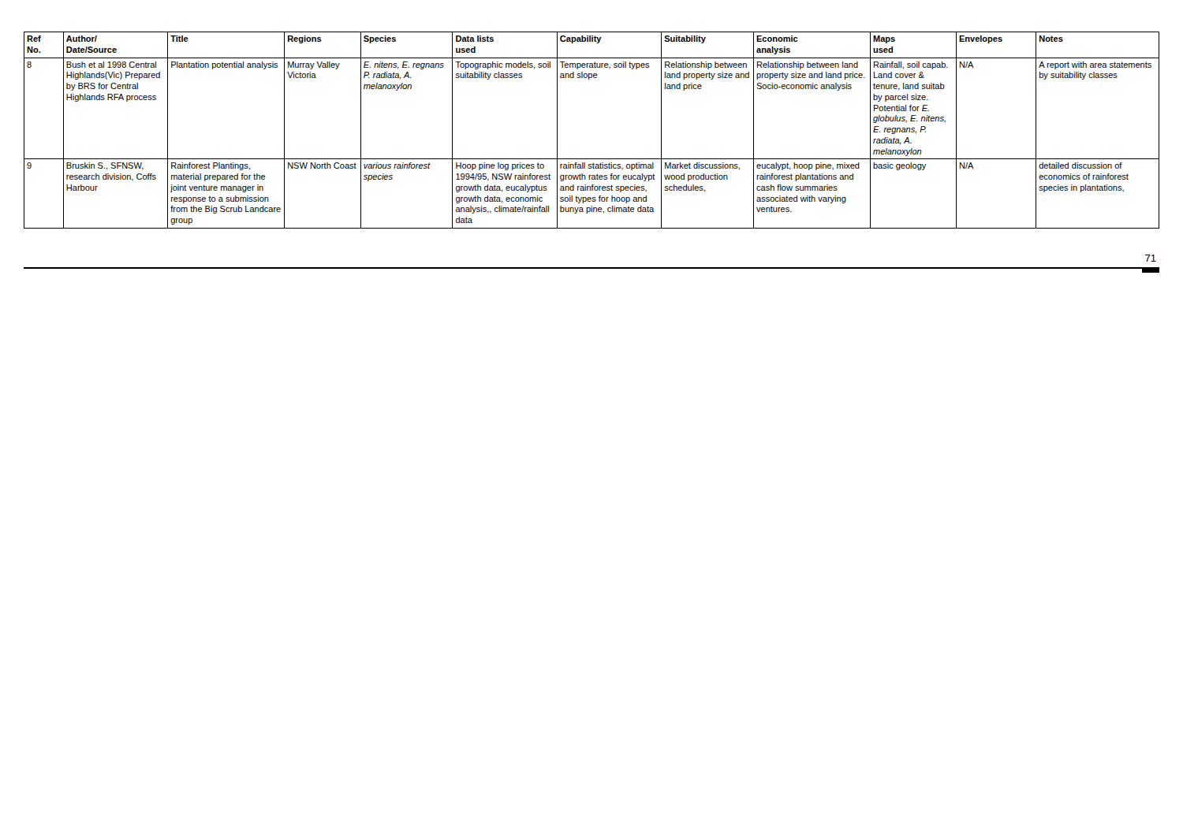| Ref No. | Author/ Date/Source | Title | Regions | Species | Data lists used | Capability | Suitability | Economic analysis | Maps used | Envelopes | Notes |
| --- | --- | --- | --- | --- | --- | --- | --- | --- | --- | --- | --- |
| 8 | Bush et al 1998 Central Highlands(Vic) Prepared by BRS for Central Highlands RFA process | Plantation potential analysis | Murray Valley Victoria | E. nitens, E. regnans P. radiata, A. melanoxylon | Topographic models, soil suitability classes | Temperature, soil types and slope | Relationship between land property size and land price | Relationship between land property size and land price. Socio-economic analysis | Rainfall, soil capab. Land cover & tenure, land suitab by parcel size. Potential for E. globulus, E. nitens, E. regnans, P. radiata, A. melanoxylon | N/A | A report with area statements by suitability classes |
| 9 | Bruskin S., SFNSW, research division, Coffs Harbour | Rainforest Plantings, material prepared for the joint venture manager in response to a submission from the Big Scrub Landcare group | NSW North Coast | various rainforest species | Hoop pine log prices to 1994/95, NSW rainforest growth data, eucalyptus growth data, economic analysis,, climate/rainfall data | rainfall statistics, optimal growth rates for eucalypt and rainforest species, soil types for hoop and bunya pine, climate data | Market discussions, wood production schedules, | eucalypt, hoop pine, mixed rainforest plantations and cash flow summaries associated with varying ventures. | basic geology | N/A | detailed discussion of economics of rainforest species in plantations, |
71